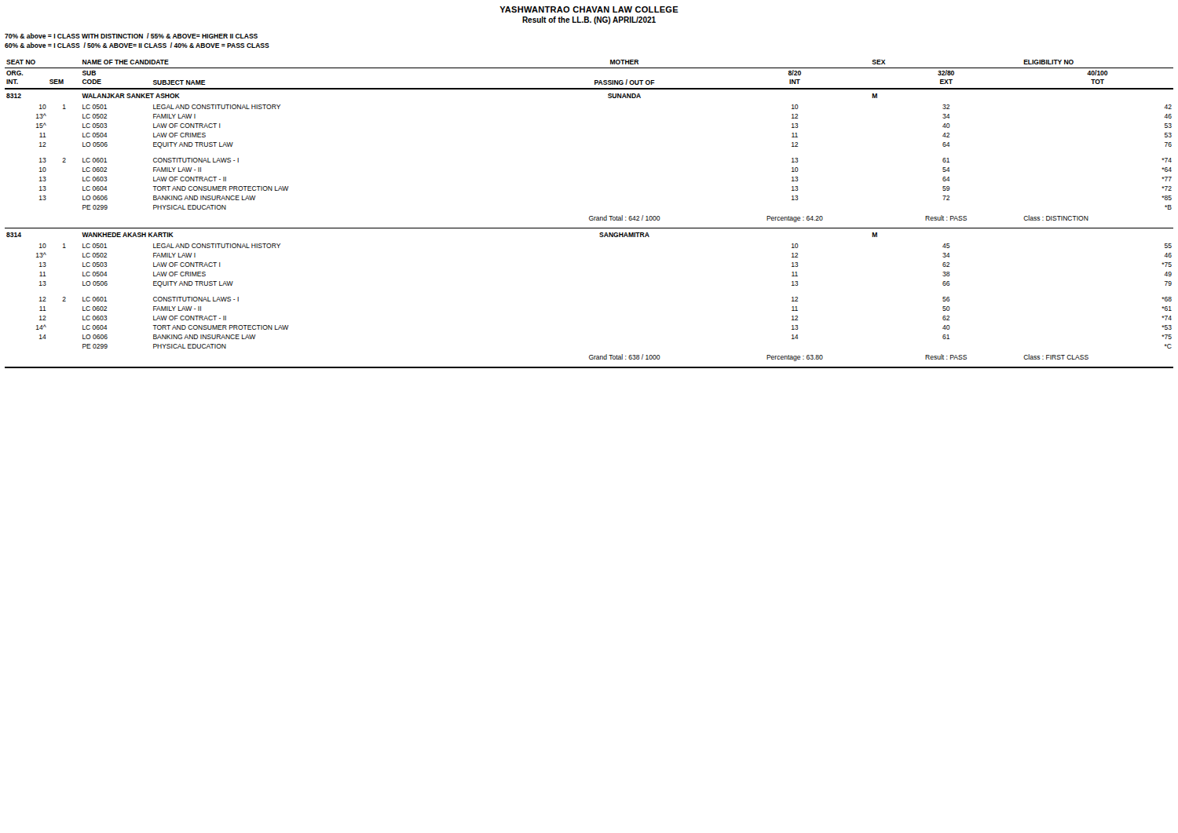YASHWANTRAO CHAVAN LAW COLLEGE
Result of the LL.B. (NG) APRIL/2021
70% & above = I CLASS WITH DISTINCTION / 55% & ABOVE= HIGHER II CLASS
60% & above = I CLASS / 50% & ABOVE= II CLASS / 40% & ABOVE = PASS CLASS
| SEAT NO | NAME OF THE CANDIDATE | MOTHER | | SEX | ELIGIBILITY NO |
| ORG. | | SUB | SUBJECT NAME | PASSING / OUT OF | 8/20 | 32/80 | 40/100 |
| INT. | SEM | CODE | INT | EXT | TOT |
| 8312 | WALANJKAR SANKET ASHOK | SUNANDA | | M | |
| 10 | 1 | LC 0501 | LEGAL AND CONSTITUTIONAL HISTORY | | 10 | 32 | 42 |
| 13^ | | LC 0502 | FAMILY LAW I | | 12 | 34 | 46 |
| 15^ | | LC 0503 | LAW OF CONTRACT I | | 13 | 40 | 53 |
| 11 | | LC 0504 | LAW OF CRIMES | | 11 | 42 | 53 |
| 12 | | LO 0506 | EQUITY AND TRUST LAW | | 12 | 64 | 76 |
| 13 | 2 | LC 0601 | CONSTITUTIONAL LAWS - I | | 13 | 61 | * 74 |
| 10 | | LC 0602 | FAMILY LAW - II | | 10 | 54 | * 64 |
| 13 | | LC 0603 | LAW OF CONTRACT - II | | 13 | 64 | * 77 |
| 13 | | LC 0604 | TORT AND CONSUMER PROTECTION LAW | | 13 | 59 | * 72 |
| 13 | | LO 0606 | BANKING AND INSURANCE LAW | | 13 | 72 | * 85 |
| | | PE 0299 | PHYSICAL EDUCATION | | | | * B |
| | Grand Total : 642 / 1000 | Percentage : 64.20 | Result : PASS | Class : DISTINCTION |
| 8314 | WANKHEDE AKASH KARTIK | SANGHAMITRA | | M | |
| 10 | 1 | LC 0501 | LEGAL AND CONSTITUTIONAL HISTORY | | 10 | 45 | 55 |
| 13^ | | LC 0502 | FAMILY LAW I | | 12 | 34 | 46 |
| 13 | | LC 0503 | LAW OF CONTRACT I | | 13 | 62 | * 75 |
| 11 | | LC 0504 | LAW OF CRIMES | | 11 | 38 | 49 |
| 13 | | LO 0506 | EQUITY AND TRUST LAW | | 13 | 66 | 79 |
| 12 | 2 | LC 0601 | CONSTITUTIONAL LAWS - I | | 12 | 56 | * 68 |
| 11 | | LC 0602 | FAMILY LAW - II | | 11 | 50 | * 61 |
| 12 | | LC 0603 | LAW OF CONTRACT - II | | 12 | 62 | * 74 |
| 14^ | | LC 0604 | TORT AND CONSUMER PROTECTION LAW | | 13 | 40 | * 53 |
| 14 | | LO 0606 | BANKING AND INSURANCE LAW | | 14 | 61 | * 75 |
| | | PE 0299 | PHYSICAL EDUCATION | | | | * C |
| | Grand Total : 638 / 1000 | Percentage : 63.80 | Result : PASS | Class : FIRST CLASS |